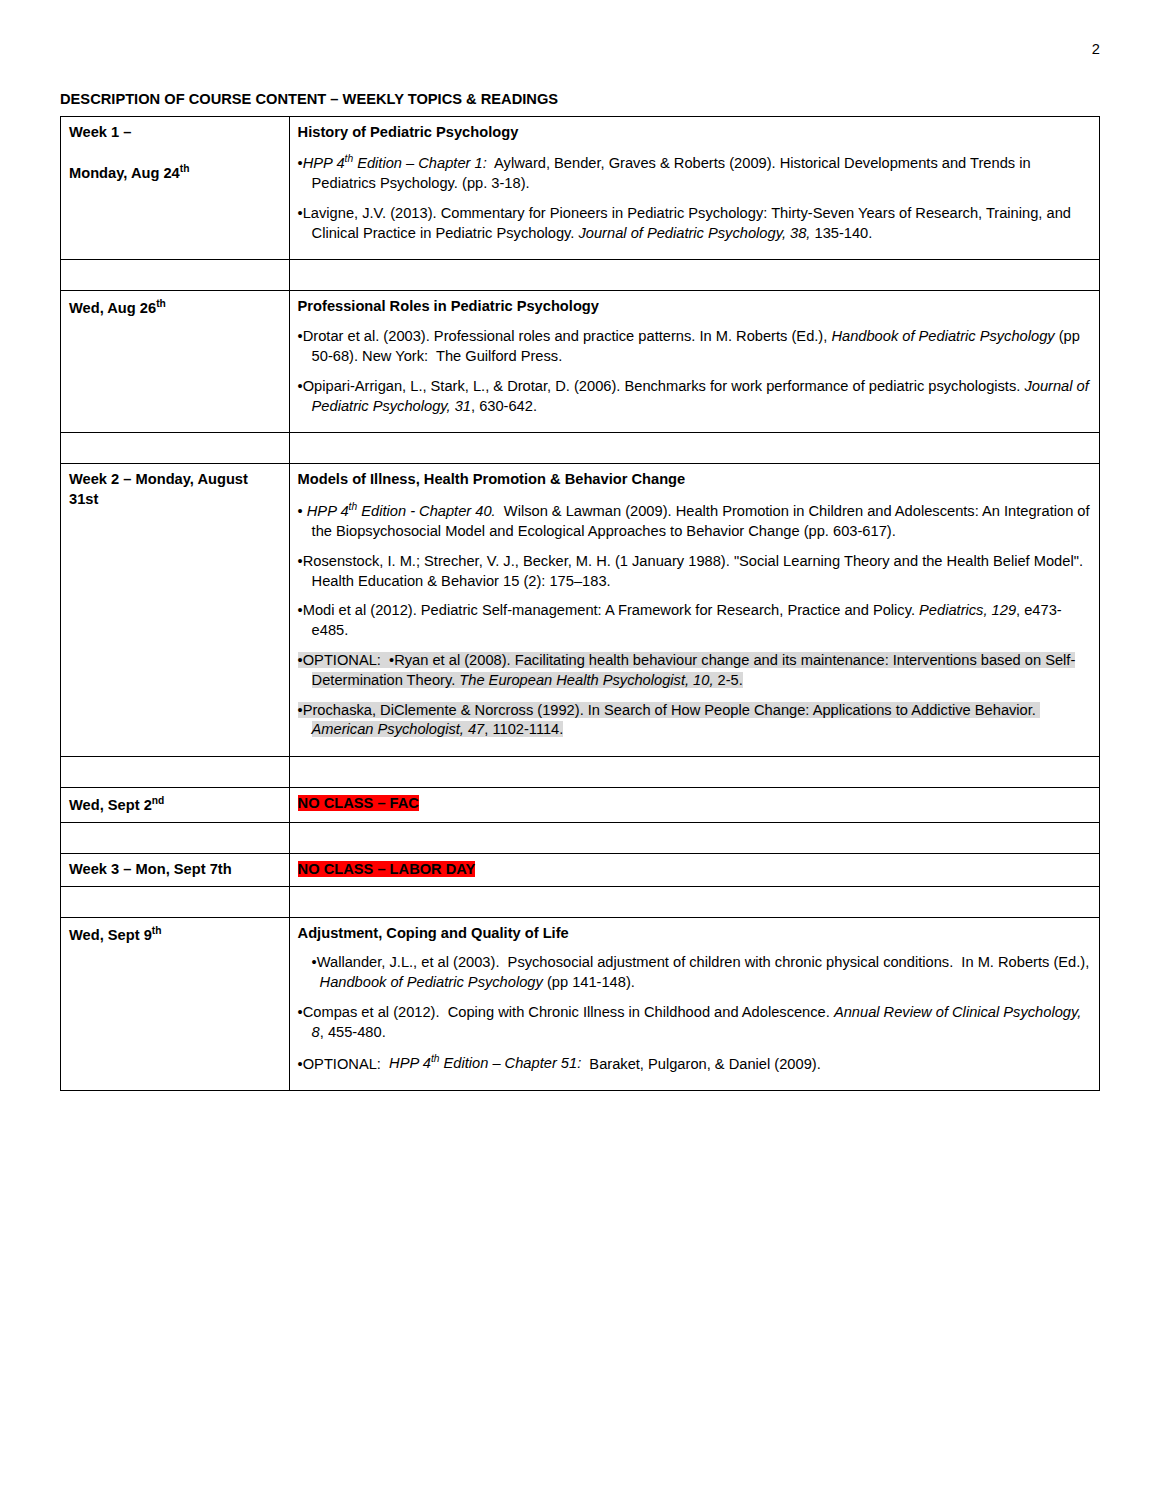2
DESCRIPTION OF COURSE CONTENT – WEEKLY TOPICS & READINGS
| Week 1 – Monday, Aug 24 th | History of Pediatric Psychology • HPP 4 th Edition – Chapter 1: Aylward, Bender, Graves & Roberts (2009). Historical Developments and Trends in Pediatrics Psychology. (pp. 3-18). •Lavigne, J.V. (2013). Commentary for Pioneers in Pediatric Psychology: Thirty-Seven Years of Research, Training, and Clinical Practice in Pediatric Psychology. Journal of Pediatric Psychology, 38, 135-140. |
| Wed, Aug 26 th | Professional Roles in Pediatric Psychology •Drotar et al. (2003). Professional roles and practice patterns. In M. Roberts (Ed.), Handbook of Pediatric Psychology (pp 50-68). New York: The Guilford Press. •Opipari-Arrigan, L., Stark, L., & Drotar, D. (2006). Benchmarks for work performance of pediatric psychologists. Journal of Pediatric Psychology, 31 , 630-642. |
| Week 2 – Monday, August 31st | Models of Illness, Health Promotion & Behavior Change • HPP 4 th Edition - Chapter 40. Wilson & Lawman (2009). Health Promotion in Children and Adolescents: An Integration of the Biopsychosocial Model and Ecological Approaches to Behavior Change (pp. 603-617). •Rosenstock, I. M.; Strecher, V. J., Becker, M. H. (1 January 1988). "Social Learning Theory and the Health Belief Model". Health Education & Behavior 15 (2): 175–183. •Modi et al (2012). Pediatric Self-management: A Framework for Research, Practice and Policy. Pediatrics, 129 , e473-e485. •OPTIONAL: •Ryan et al (2008). Facilitating health behaviour change and its maintenance: Interventions based on Self-Determination Theory. The European Health Psychologist, 10, 2-5. •Prochaska, DiClemente & Norcross (1992). In Search of How People Change: Applications to Addictive Behavior. American Psychologist, 47 , 1102-1114. |
| Wed, Sept 2 nd | NO CLASS – FAC |
| Week 3 – Mon, Sept 7th | NO CLASS – LABOR DAY |
| Wed, Sept 9 th | Adjustment, Coping and Quality of Life •Wallander, J.L., et al (2003). Psychosocial adjustment of children with chronic physical conditions. In M. Roberts (Ed.), Handbook of Pediatric Psychology (pp 141-148). •Compas et al (2012). Coping with Chronic Illness in Childhood and Adolescence. Annual Review of Clinical Psychology, 8 , 455-480. •OPTIONAL: HPP 4 th Edition – Chapter 51: Baraket, Pulgaron, & Daniel (2009). |